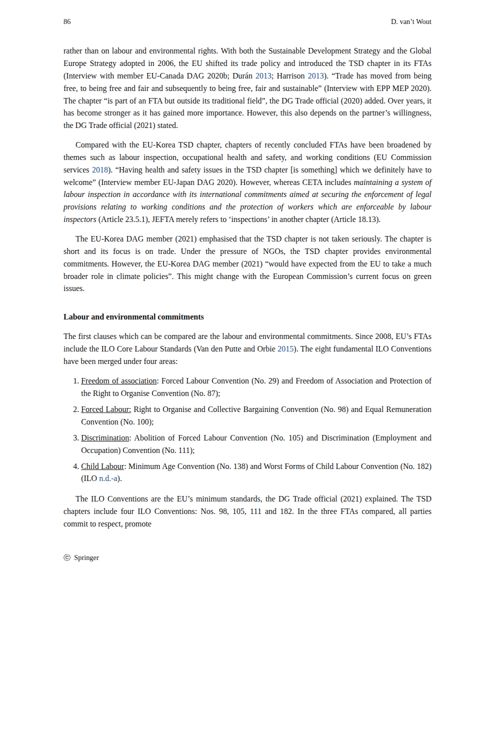86 D. van’t Wout
rather than on labour and environmental rights. With both the Sustainable Development Strategy and the Global Europe Strategy adopted in 2006, the EU shifted its trade policy and introduced the TSD chapter in its FTAs (Interview with member EU-Canada DAG 2020b; Durán 2013; Harrison 2013). “Trade has moved from being free, to being free and fair and subsequently to being free, fair and sustainable” (Interview with EPP MEP 2020). The chapter “is part of an FTA but outside its traditional field”, the DG Trade official (2020) added. Over years, it has become stronger as it has gained more importance. However, this also depends on the partner’s willingness, the DG Trade official (2021) stated.
Compared with the EU-Korea TSD chapter, chapters of recently concluded FTAs have been broadened by themes such as labour inspection, occupational health and safety, and working conditions (EU Commission services 2018). “Having health and safety issues in the TSD chapter [is something] which we definitely have to welcome” (Interview member EU-Japan DAG 2020). However, whereas CETA includes maintaining a system of labour inspection in accordance with its international commitments aimed at securing the enforcement of legal provisions relating to working conditions and the protection of workers which are enforceable by labour inspectors (Article 23.5.1), JEFTA merely refers to ‘inspections’ in another chapter (Article 18.13).
The EU-Korea DAG member (2021) emphasised that the TSD chapter is not taken seriously. The chapter is short and its focus is on trade. Under the pressure of NGOs, the TSD chapter provides environmental commitments. However, the EU-Korea DAG member (2021) “would have expected from the EU to take a much broader role in climate policies”. This might change with the European Commission’s current focus on green issues.
Labour and environmental commitments
The first clauses which can be compared are the labour and environmental commitments. Since 2008, EU’s FTAs include the ILO Core Labour Standards (Van den Putte and Orbie 2015). The eight fundamental ILO Conventions have been merged under four areas:
Freedom of association: Forced Labour Convention (No. 29) and Freedom of Association and Protection of the Right to Organise Convention (No. 87);
Forced Labour: Right to Organise and Collective Bargaining Convention (No. 98) and Equal Remuneration Convention (No. 100);
Discrimination: Abolition of Forced Labour Convention (No. 105) and Discrimination (Employment and Occupation) Convention (No. 111);
Child Labour: Minimum Age Convention (No. 138) and Worst Forms of Child Labour Convention (No. 182) (ILO n.d.-a).
The ILO Conventions are the EU’s minimum standards, the DG Trade official (2021) explained. The TSD chapters include four ILO Conventions: Nos. 98, 105, 111 and 182. In the three FTAs compared, all parties commit to respect, promote
ⓒ Springer